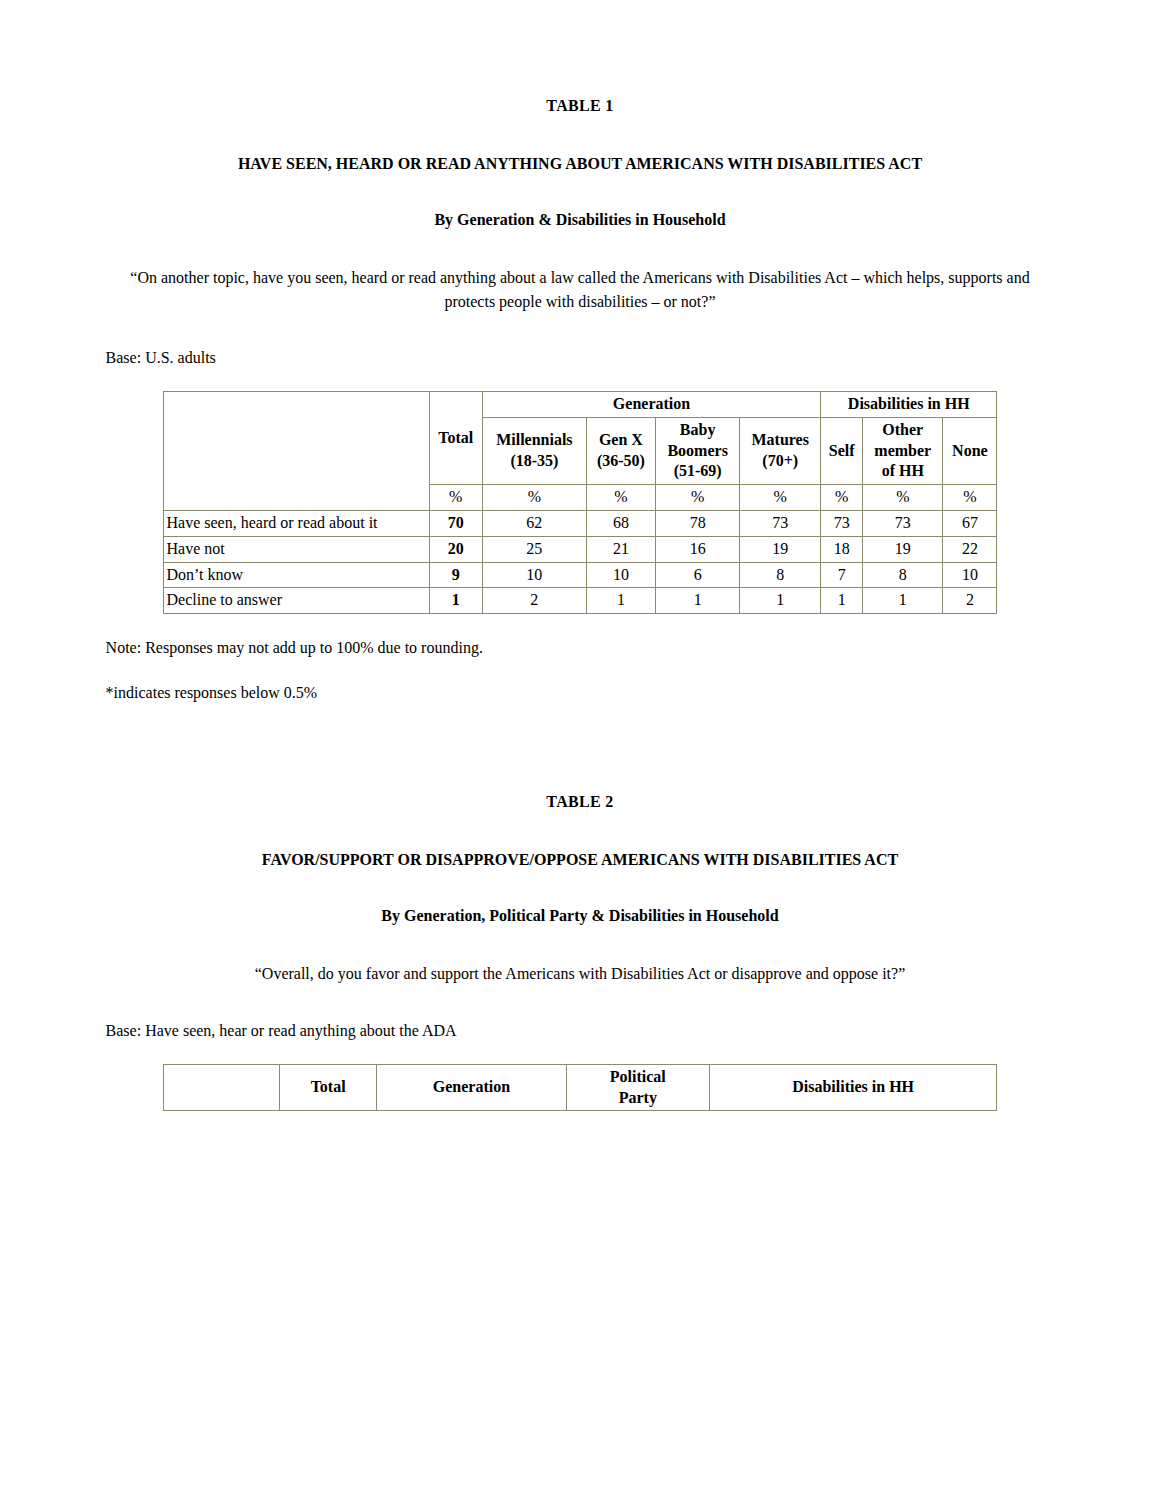TABLE 1
HAVE SEEN, HEARD OR READ ANYTHING ABOUT AMERICANS WITH DISABILITIES ACT
By Generation & Disabilities in Household
“On another topic, have you seen, heard or read anything about a law called the Americans with Disabilities Act – which helps, supports and protects people with disabilities – or not?”
Base: U.S. adults
| | Total | Generation | Disabilities in HH |
| --- | --- | --- | --- |
| Millennials (18-35) | Gen X (36-50) | Baby Boomers (51-69) | Matures (70+) | Self | Other member of HH | None |
| % | % | % | % | % | % | % | % |
| Have seen, heard or read about it | 70 | 62 | 68 | 78 | 73 | 73 | 73 | 67 |
| Have not | 20 | 25 | 21 | 16 | 19 | 18 | 19 | 22 |
| Don’t know | 9 | 10 | 10 | 6 | 8 | 7 | 8 | 10 |
| Decline to answer | 1 | 2 | 1 | 1 | 1 | 1 | 1 | 2 |
Note: Responses may not add up to 100% due to rounding.
*indicates responses below 0.5%
TABLE 2
FAVOR/SUPPORT OR DISAPPROVE/OPPOSE AMERICANS WITH DISABILITIES ACT
By Generation, Political Party & Disabilities in Household
“Overall, do you favor and support the Americans with Disabilities Act or disapprove and oppose it?”
Base: Have seen, hear or read anything about the ADA
| | Total | Generation | Political Party | Disabilities in HH |
| --- | --- | --- | --- | --- |